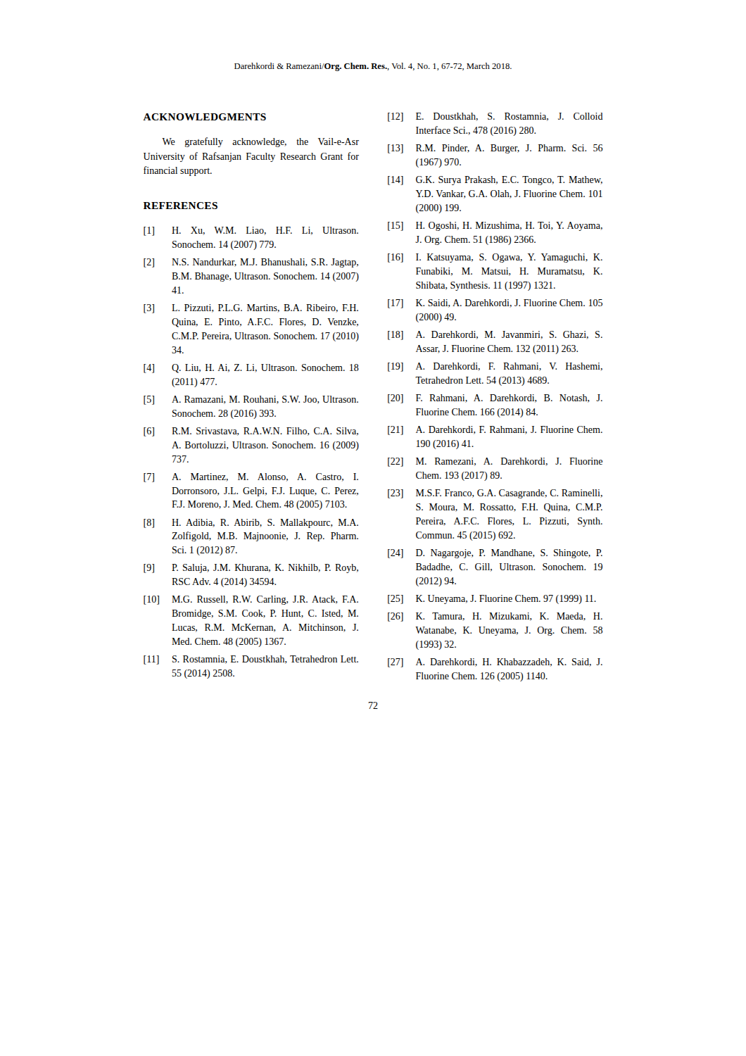Darehkordi & Ramezani/Org. Chem. Res., Vol. 4, No. 1, 67-72, March 2018.
Acknowledgments
We gratefully acknowledge, the Vail-e-Asr University of Rafsanjan Faculty Research Grant for financial support.
References
[1] H. Xu, W.M. Liao, H.F. Li, Ultrason. Sonochem. 14 (2007) 779.
[2] N.S. Nandurkar, M.J. Bhanushali, S.R. Jagtap, B.M. Bhanage, Ultrason. Sonochem. 14 (2007) 41.
[3] L. Pizzuti, P.L.G. Martins, B.A. Ribeiro, F.H. Quina, E. Pinto, A.F.C. Flores, D. Venzke, C.M.P. Pereira, Ultrason. Sonochem. 17 (2010) 34.
[4] Q. Liu, H. Ai, Z. Li, Ultrason. Sonochem. 18 (2011) 477.
[5] A. Ramazani, M. Rouhani, S.W. Joo, Ultrason. Sonochem. 28 (2016) 393.
[6] R.M. Srivastava, R.A.W.N. Filho, C.A. Silva, A. Bortoluzzi, Ultrason. Sonochem. 16 (2009) 737.
[7] A. Martinez, M. Alonso, A. Castro, I. Dorronsoro, J.L. Gelpi, F.J. Luque, C. Perez, F.J. Moreno, J. Med. Chem. 48 (2005) 7103.
[8] H. Adibia, R. Abirib, S. Mallakpourc, M.A. Zolfigold, M.B. Majnoonie, J. Rep. Pharm. Sci. 1 (2012) 87.
[9] P. Saluja, J.M. Khurana, K. Nikhilb, P. Royb, RSC Adv. 4 (2014) 34594.
[10] M.G. Russell, R.W. Carling, J.R. Atack, F.A. Bromidge, S.M. Cook, P. Hunt, C. Isted, M. Lucas, R.M. McKernan, A. Mitchinson, J. Med. Chem. 48 (2005) 1367.
[11] S. Rostamnia, E. Doustkhah, Tetrahedron Lett. 55 (2014) 2508.
[12] E. Doustkhah, S. Rostamnia, J. Colloid Interface Sci., 478 (2016) 280.
[13] R.M. Pinder, A. Burger, J. Pharm. Sci. 56 (1967) 970.
[14] G.K. Surya Prakash, E.C. Tongco, T. Mathew, Y.D. Vankar, G.A. Olah, J. Fluorine Chem. 101 (2000) 199.
[15] H. Ogoshi, H. Mizushima, H. Toi, Y. Aoyama, J. Org. Chem. 51 (1986) 2366.
[16] I. Katsuyama, S. Ogawa, Y. Yamaguchi, K. Funabiki, M. Matsui, H. Muramatsu, K. Shibata, Synthesis. 11 (1997) 1321.
[17] K. Saidi, A. Darehkordi, J. Fluorine Chem. 105 (2000) 49.
[18] A. Darehkordi, M. Javanmiri, S. Ghazi, S. Assar, J. Fluorine Chem. 132 (2011) 263.
[19] A. Darehkordi, F. Rahmani, V. Hashemi, Tetrahedron Lett. 54 (2013) 4689.
[20] F. Rahmani, A. Darehkordi, B. Notash, J. Fluorine Chem. 166 (2014) 84.
[21] A. Darehkordi, F. Rahmani, J. Fluorine Chem. 190 (2016) 41.
[22] M. Ramezani, A. Darehkordi, J. Fluorine Chem. 193 (2017) 89.
[23] M.S.F. Franco, G.A. Casagrande, C. Raminelli, S. Moura, M. Rossatto, F.H. Quina, C.M.P. Pereira, A.F.C. Flores, L. Pizzuti, Synth. Commun. 45 (2015) 692.
[24] D. Nagargoje, P. Mandhane, S. Shingote, P. Badadhe, C. Gill, Ultrason. Sonochem. 19 (2012) 94.
[25] K. Uneyama, J. Fluorine Chem. 97 (1999) 11.
[26] K. Tamura, H. Mizukami, K. Maeda, H. Watanabe, K. Uneyama, J. Org. Chem. 58 (1993) 32.
[27] A. Darehkordi, H. Khabazzadeh, K. Said, J. Fluorine Chem. 126 (2005) 1140.
72